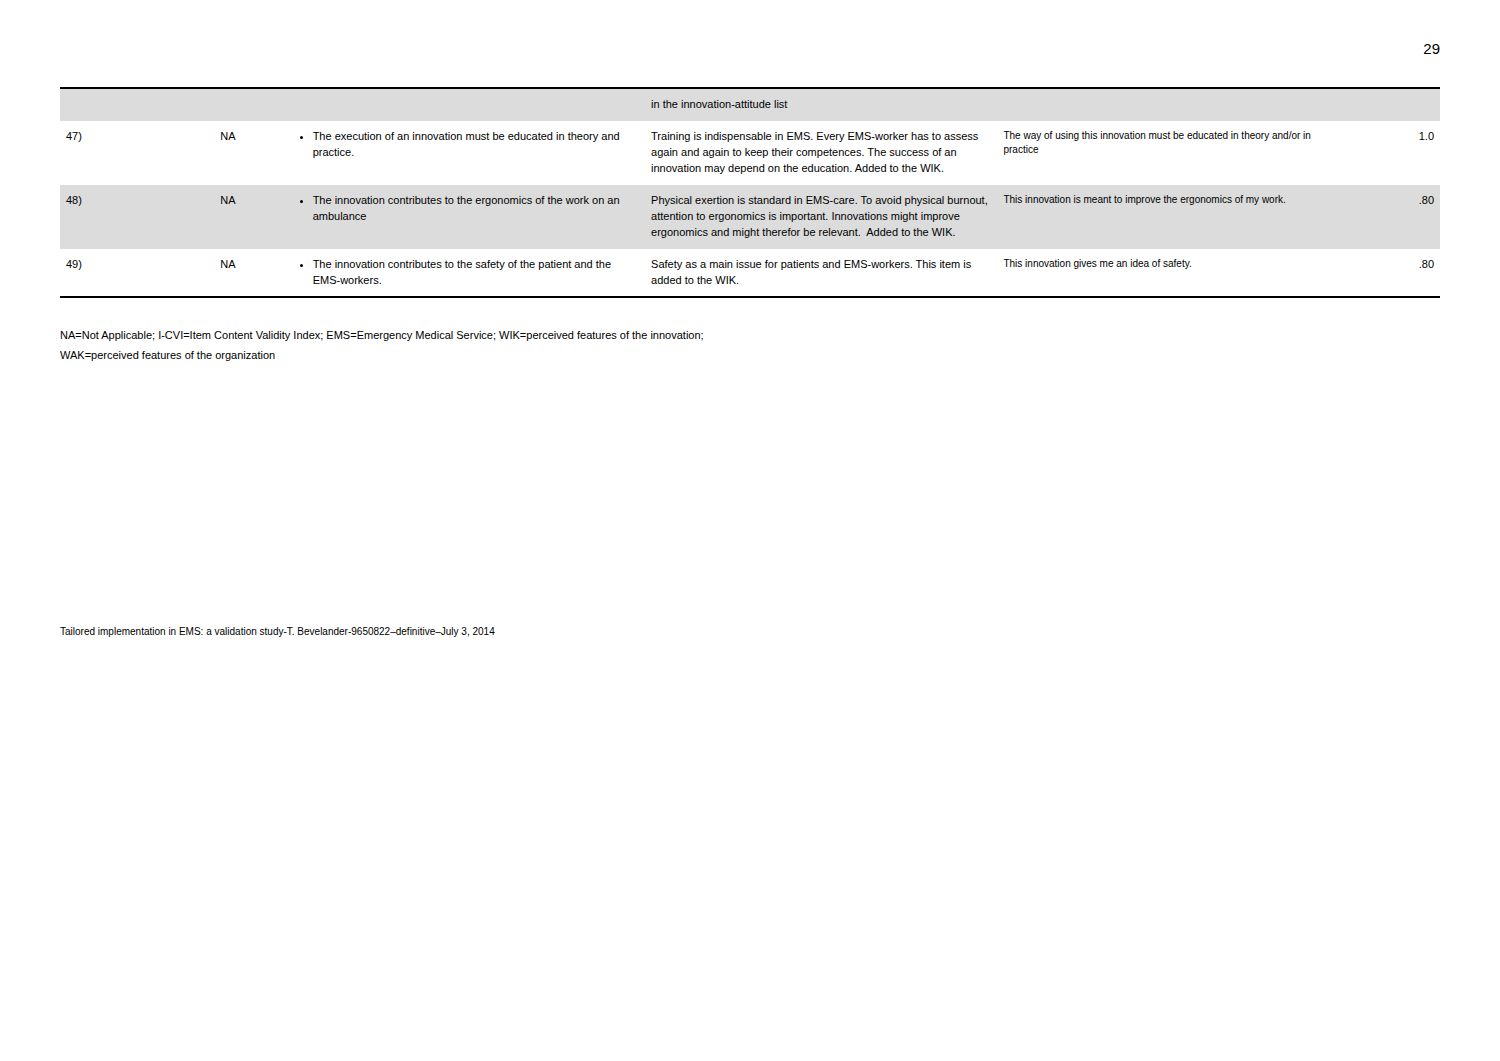29
| | | | in the innovation-attitude list | | |
| 47) | NA | The execution of an innovation must be educated in theory and practice. | Training is indispensable in EMS. Every EMS-worker has to assess again and again to keep their competences. The success of an innovation may depend on the education. Added to the WIK. | The way of using this innovation must be educated in theory and/or in practice | 1.0 |
| 48) | NA | The innovation contributes to the ergonomics of the work on an ambulance | Physical exertion is standard in EMS-care. To avoid physical burnout, attention to ergonomics is important. Innovations might improve ergonomics and might therefor be relevant. Added to the WIK. | This innovation is meant to improve the ergonomics of my work. | .80 |
| 49) | NA | The innovation contributes to the safety of the patient and the EMS-workers. | Safety as a main issue for patients and EMS-workers. This item is added to the WIK. | This innovation gives me an idea of safety. | .80 |
NA=Not Applicable; I-CVI=Item Content Validity Index; EMS=Emergency Medical Service; WIK=perceived features of the innovation;
WAK=perceived features of the organization
Tailored implementation in EMS: a validation study-T. Bevelander-9650822–definitive–July 3, 2014